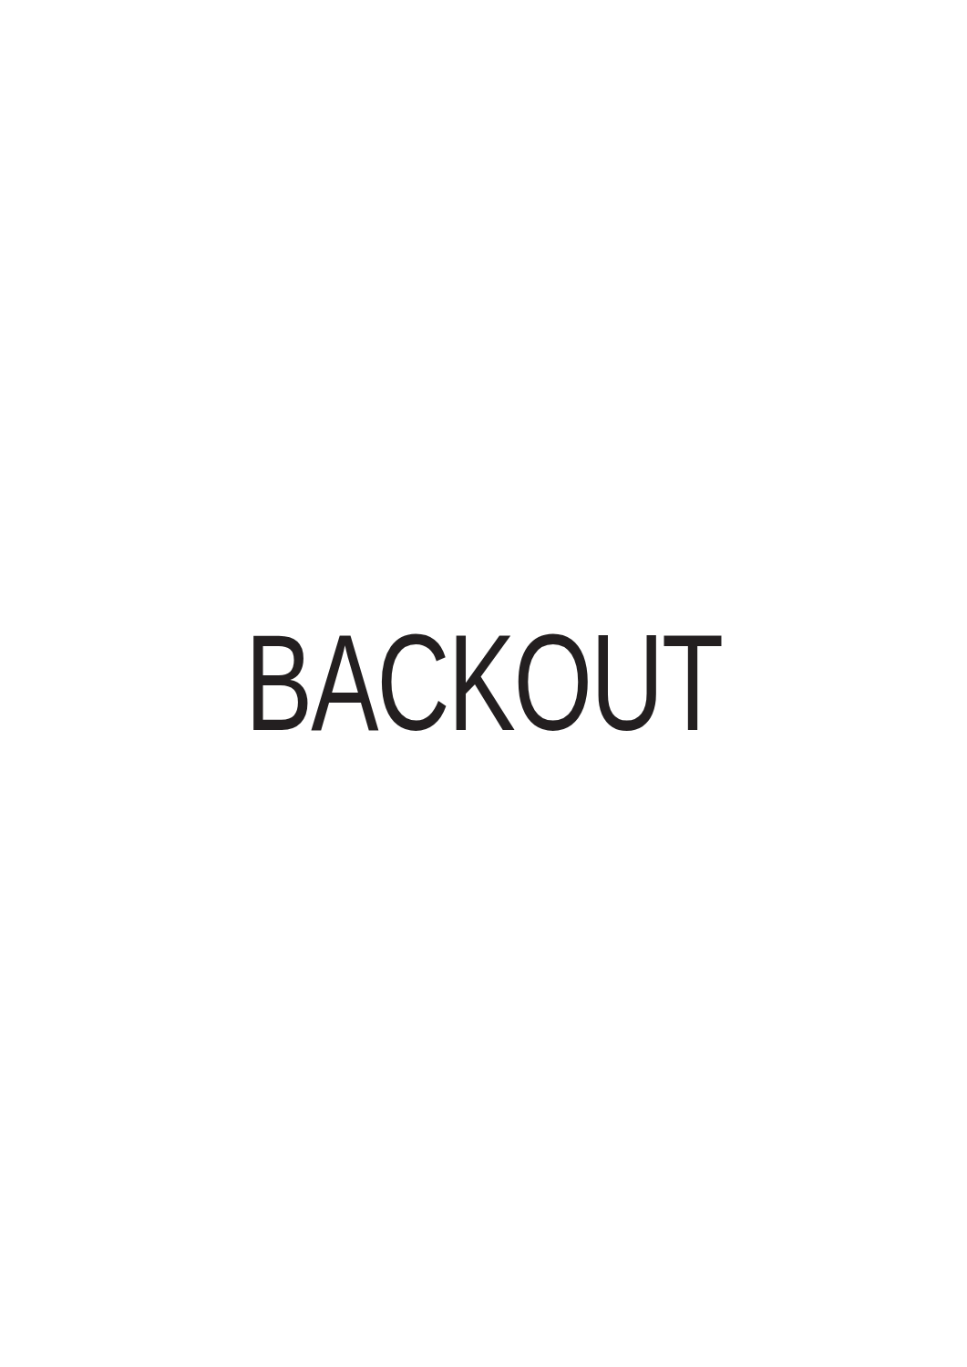Backout